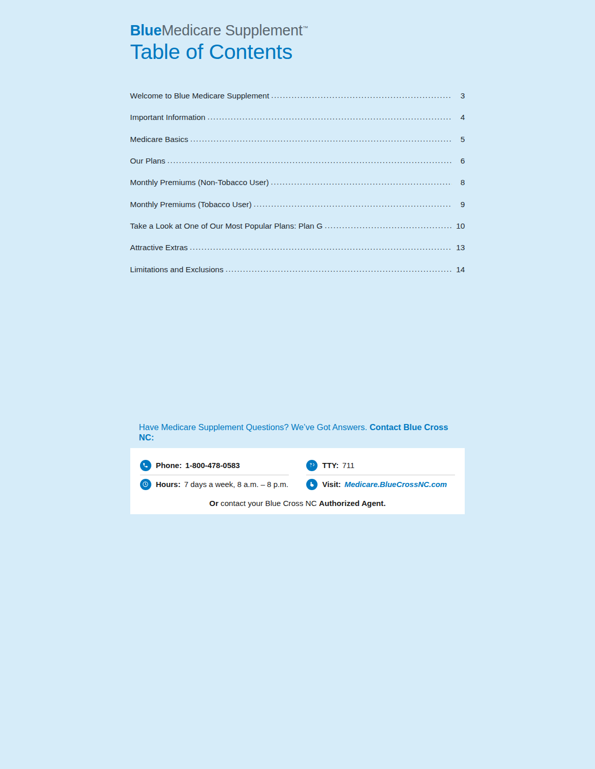Blue Medicare Supplement™
Table of Contents
Welcome to Blue Medicare Supplement ................................................................................................. 3
Important Information ....................................................................................................................... 4
Medicare Basics ............................................................................................................................. 5
Our Plans ....................................................................................................................................... 6
Monthly Premiums (Non-Tobacco User) ......................................................................................... 8
Monthly Premiums (Tobacco User) ................................................................................................. 9
Take a Look at One of Our Most Popular Plans: Plan G .............................................................. 10
Attractive Extras ............................................................................................................................. 13
Limitations and Exclusions ............................................................................................................. 14
Have Medicare Supplement Questions? We’ve Got Answers. Contact Blue Cross NC:
Phone: 1-800-478-0583
Hours: 7 days a week, 8 a.m. – 8 p.m.
TTY: 711
Visit: Medicare.BlueCrossNC.com
Or contact your Blue Cross NC Authorized Agent.